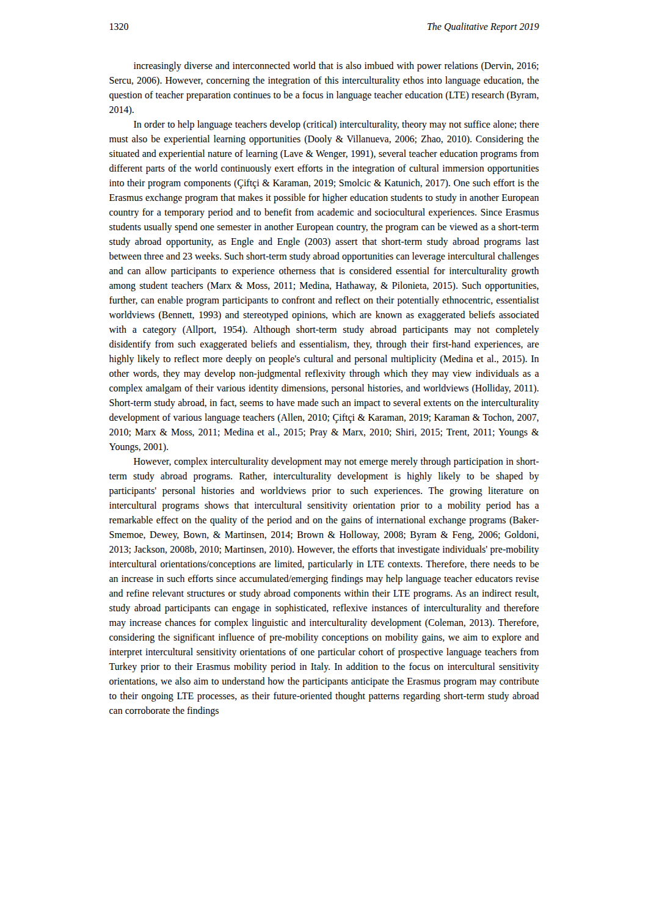1320 The Qualitative Report 2019
increasingly diverse and interconnected world that is also imbued with power relations (Dervin, 2016; Sercu, 2006). However, concerning the integration of this interculturality ethos into language education, the question of teacher preparation continues to be a focus in language teacher education (LTE) research (Byram, 2014).
In order to help language teachers develop (critical) interculturality, theory may not suffice alone; there must also be experiential learning opportunities (Dooly & Villanueva, 2006; Zhao, 2010). Considering the situated and experiential nature of learning (Lave & Wenger, 1991), several teacher education programs from different parts of the world continuously exert efforts in the integration of cultural immersion opportunities into their program components (Çiftçi & Karaman, 2019; Smolcic & Katunich, 2017). One such effort is the Erasmus exchange program that makes it possible for higher education students to study in another European country for a temporary period and to benefit from academic and sociocultural experiences. Since Erasmus students usually spend one semester in another European country, the program can be viewed as a short-term study abroad opportunity, as Engle and Engle (2003) assert that short-term study abroad programs last between three and 23 weeks. Such short-term study abroad opportunities can leverage intercultural challenges and can allow participants to experience otherness that is considered essential for interculturality growth among student teachers (Marx & Moss, 2011; Medina, Hathaway, & Pilonieta, 2015). Such opportunities, further, can enable program participants to confront and reflect on their potentially ethnocentric, essentialist worldviews (Bennett, 1993) and stereotyped opinions, which are known as exaggerated beliefs associated with a category (Allport, 1954). Although short-term study abroad participants may not completely disidentify from such exaggerated beliefs and essentialism, they, through their first-hand experiences, are highly likely to reflect more deeply on people's cultural and personal multiplicity (Medina et al., 2015). In other words, they may develop non-judgmental reflexivity through which they may view individuals as a complex amalgam of their various identity dimensions, personal histories, and worldviews (Holliday, 2011). Short-term study abroad, in fact, seems to have made such an impact to several extents on the interculturality development of various language teachers (Allen, 2010; Çiftçi & Karaman, 2019; Karaman & Tochon, 2007, 2010; Marx & Moss, 2011; Medina et al., 2015; Pray & Marx, 2010; Shiri, 2015; Trent, 2011; Youngs & Youngs, 2001).
However, complex interculturality development may not emerge merely through participation in short-term study abroad programs. Rather, interculturality development is highly likely to be shaped by participants' personal histories and worldviews prior to such experiences. The growing literature on intercultural programs shows that intercultural sensitivity orientation prior to a mobility period has a remarkable effect on the quality of the period and on the gains of international exchange programs (Baker-Smemoe, Dewey, Bown, & Martinsen, 2014; Brown & Holloway, 2008; Byram & Feng, 2006; Goldoni, 2013; Jackson, 2008b, 2010; Martinsen, 2010). However, the efforts that investigate individuals' pre-mobility intercultural orientations/conceptions are limited, particularly in LTE contexts. Therefore, there needs to be an increase in such efforts since accumulated/emerging findings may help language teacher educators revise and refine relevant structures or study abroad components within their LTE programs. As an indirect result, study abroad participants can engage in sophisticated, reflexive instances of interculturality and therefore may increase chances for complex linguistic and interculturality development (Coleman, 2013). Therefore, considering the significant influence of pre-mobility conceptions on mobility gains, we aim to explore and interpret intercultural sensitivity orientations of one particular cohort of prospective language teachers from Turkey prior to their Erasmus mobility period in Italy. In addition to the focus on intercultural sensitivity orientations, we also aim to understand how the participants anticipate the Erasmus program may contribute to their ongoing LTE processes, as their future-oriented thought patterns regarding short-term study abroad can corroborate the findings